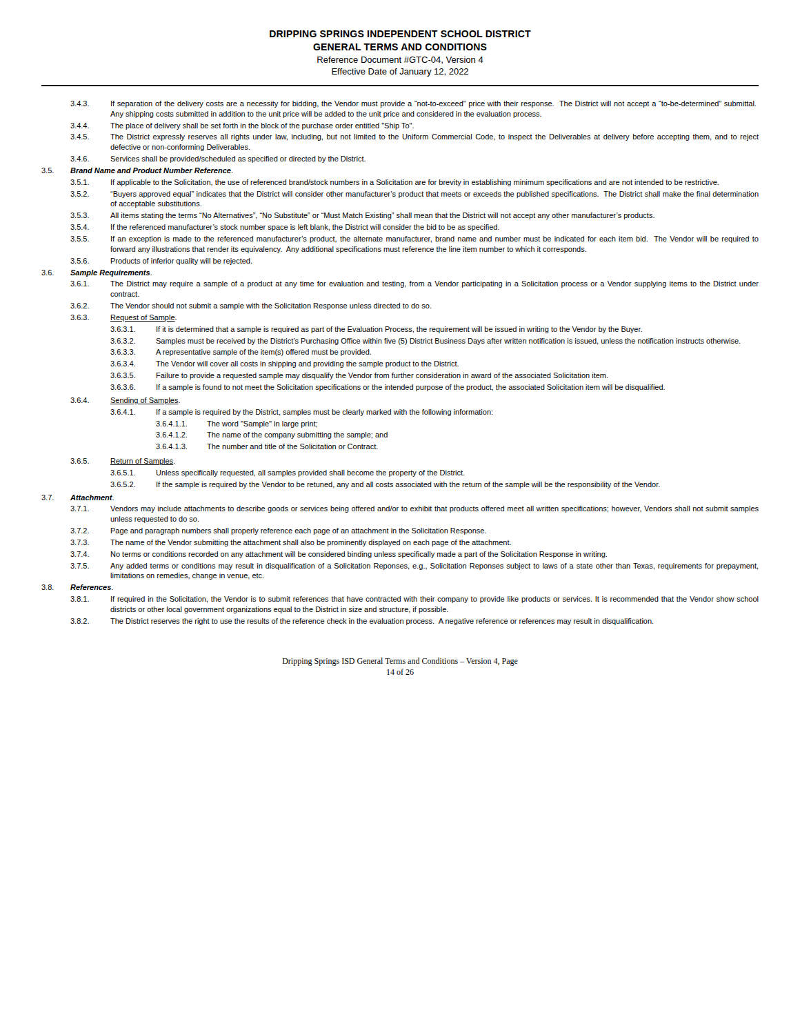DRIPPING SPRINGS INDEPENDENT SCHOOL DISTRICT
GENERAL TERMS AND CONDITIONS
Reference Document #GTC-04, Version 4
Effective Date of January 12, 2022
| | 3.4.3. | If separation of the delivery costs are a necessity for bidding, the Vendor must provide a “not-to-exceed” price with their response. The District will not accept a “to-be-determined” submittal. Any shipping costs submitted in addition to the unit price will be added to the unit price and considered in the evaluation process. |
| | 3.4.4. | The place of delivery shall be set forth in the block of the purchase order entitled "Ship To". |
| | 3.4.5. | The District expressly reserves all rights under law, including, but not limited to the Uniform Commercial Code, to inspect the Deliverables at delivery before accepting them, and to reject defective or non-conforming Deliverables. |
| | 3.4.6. | Services shall be provided/scheduled as specified or directed by the District. |
| 3.5. | Brand Name and Product Number Reference . |
| | 3.5.1. | If applicable to the Solicitation, the use of referenced brand/stock numbers in a Solicitation are for brevity in establishing minimum specifications and are not intended to be restrictive. |
| | 3.5.2. | “Buyers approved equal” indicates that the District will consider other manufacturer’s product that meets or exceeds the published specifications. The District shall make the final determination of acceptable substitutions. |
| | 3.5.3. | All items stating the terms “No Alternatives”, “No Substitute” or “Must Match Existing” shall mean that the District will not accept any other manufacturer’s products. |
| | 3.5.4. | If the referenced manufacturer’s stock number space is left blank, the District will consider the bid to be as specified. |
| | 3.5.5. | If an exception is made to the referenced manufacturer’s product, the alternate manufacturer, brand name and number must be indicated for each item bid. The Vendor will be required to forward any illustrations that render its equivalency. Any additional specifications must reference the line item number to which it corresponds. |
| | 3.5.6. | Products of inferior quality will be rejected. |
| 3.6. | Sample Requirements . |
| | 3.6.1. | The District may require a sample of a product at any time for evaluation and testing, from a Vendor participating in a Solicitation process or a Vendor supplying items to the District under contract. |
| | 3.6.2. | The Vendor should not submit a sample with the Solicitation Response unless directed to do so. |
| | 3.6.3. | Request of Sample . |
| | | / 3.6.3.1. / If it is determined that a sample is required as part of the Evaluation Process, the requirement will be issued in writing to the Vendor by the Buyer. / / 3.6.3.2. / Samples must be received by the District’s Purchasing Office within five (5) District Business Days after written notification is issued, unless the notification instructs otherwise. / / 3.6.3.3. / A representative sample of the item(s) offered must be provided. / / 3.6.3.4. / The Vendor will cover all costs in shipping and providing the sample product to the District. / / 3.6.3.5. / Failure to provide a requested sample may disqualify the Vendor from further consideration in award of the associated Solicitation item. / / 3.6.3.6. / If a sample is found to not meet the Solicitation specifications or the intended purpose of the product, the associated Solicitation item will be disqualified. / |
| | 3.6.4. | Sending of Samples . |
| | | / 3.6.4.1. / If a sample is required by the District, samples must be clearly marked with the following information: / / / / 3.6.4.1.1. / The word "Sample" in large print; / / 3.6.4.1.2. / The name of the company submitting the sample; and / / 3.6.4.1.3. / The number and title of the Solicitation or Contract. / / |
| | 3.6.5. | Return of Samples . |
| | | / 3.6.5.1. / Unless specifically requested, all samples provided shall become the property of the District. / / 3.6.5.2. / If the sample is required by the Vendor to be retuned, any and all costs associated with the return of the sample will be the responsibility of the Vendor. / |
| 3.7. | Attachment . |
| | 3.7.1. | Vendors may include attachments to describe goods or services being offered and/or to exhibit that products offered meet all written specifications; however, Vendors shall not submit samples unless requested to do so. |
| | 3.7.2. | Page and paragraph numbers shall properly reference each page of an attachment in the Solicitation Response. |
| | 3.7.3. | The name of the Vendor submitting the attachment shall also be prominently displayed on each page of the attachment. |
| | 3.7.4. | No terms or conditions recorded on any attachment will be considered binding unless specifically made a part of the Solicitation Response in writing. |
| | 3.7.5. | Any added terms or conditions may result in disqualification of a Solicitation Reponses, e.g., Solicitation Reponses subject to laws of a state other than Texas, requirements for prepayment, limitations on remedies, change in venue, etc. |
| 3.8. | References . |
| | 3.8.1. | If required in the Solicitation, the Vendor is to submit references that have contracted with their company to provide like products or services. It is recommended that the Vendor show school districts or other local government organizations equal to the District in size and structure, if possible. |
| | 3.8.2. | The District reserves the right to use the results of the reference check in the evaluation process. A negative reference or references may result in disqualification. |
Dripping Springs ISD General Terms and Conditions – Version 4, Page
14 of 26